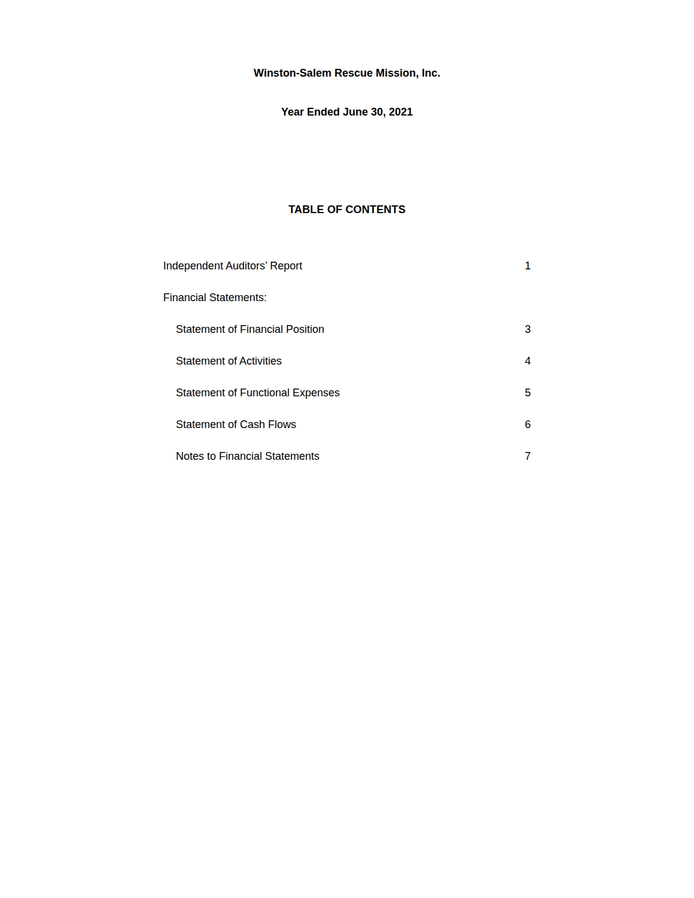Winston-Salem Rescue Mission, Inc.
Year Ended June 30, 2021
TABLE OF CONTENTS
| Independent Auditors’ Report | 1 |
| Financial Statements: | |
| Statement of Financial Position | 3 |
| Statement of Activities | 4 |
| Statement of Functional Expenses | 5 |
| Statement of Cash Flows | 6 |
| Notes to Financial Statements | 7 |